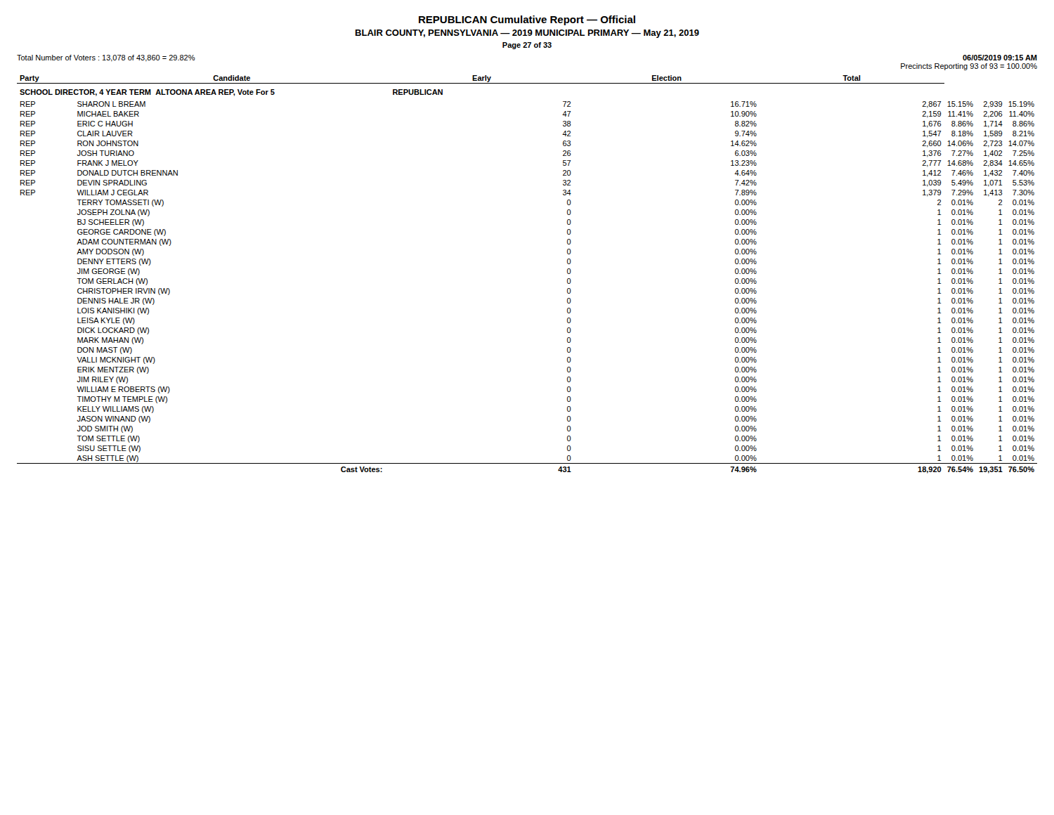REPUBLICAN Cumulative Report — Official
BLAIR COUNTY, PENNSYLVANIA — 2019 MUNICIPAL PRIMARY — May 21, 2019
Page 27 of 33
Total Number of Voters : 13,078 of 43,860 = 29.82%
06/05/2019 09:15 AM
Precincts Reporting 93 of 93 = 100.00%
| Party | Candidate | Early | Election | Total |
| --- | --- | --- | --- | --- |
| SCHOOL DIRECTOR, 4 YEAR TERM ALTOONA AREA REP, Vote For 5 | REPUBLICAN |
| REP | SHARON L BREAM | 72 | 16.71% | 2,867 | 15.15% | 2,939 | 15.19% |
| REP | MICHAEL BAKER | 47 | 10.90% | 2,159 | 11.41% | 2,206 | 11.40% |
| REP | ERIC C HAUGH | 38 | 8.82% | 1,676 | 8.86% | 1,714 | 8.86% |
| REP | CLAIR LAUVER | 42 | 9.74% | 1,547 | 8.18% | 1,589 | 8.21% |
| REP | RON JOHNSTON | 63 | 14.62% | 2,660 | 14.06% | 2,723 | 14.07% |
| REP | JOSH TURIANO | 26 | 6.03% | 1,376 | 7.27% | 1,402 | 7.25% |
| REP | FRANK J MELOY | 57 | 13.23% | 2,777 | 14.68% | 2,834 | 14.65% |
| REP | DONALD DUTCH BRENNAN | 20 | 4.64% | 1,412 | 7.46% | 1,432 | 7.40% |
| REP | DEVIN SPRADLING | 32 | 7.42% | 1,039 | 5.49% | 1,071 | 5.53% |
| REP | WILLIAM J CEGLAR | 34 | 7.89% | 1,379 | 7.29% | 1,413 | 7.30% |
| | TERRY TOMASSETI (W) | 0 | 0.00% | 2 | 0.01% | 2 | 0.01% |
| | JOSEPH ZOLNA (W) | 0 | 0.00% | 1 | 0.01% | 1 | 0.01% |
| | BJ SCHEELER (W) | 0 | 0.00% | 1 | 0.01% | 1 | 0.01% |
| | GEORGE CARDONE (W) | 0 | 0.00% | 1 | 0.01% | 1 | 0.01% |
| | ADAM COUNTERMAN (W) | 0 | 0.00% | 1 | 0.01% | 1 | 0.01% |
| | AMY DODSON (W) | 0 | 0.00% | 1 | 0.01% | 1 | 0.01% |
| | DENNY ETTERS (W) | 0 | 0.00% | 1 | 0.01% | 1 | 0.01% |
| | JIM GEORGE (W) | 0 | 0.00% | 1 | 0.01% | 1 | 0.01% |
| | TOM GERLACH (W) | 0 | 0.00% | 1 | 0.01% | 1 | 0.01% |
| | CHRISTOPHER IRVIN (W) | 0 | 0.00% | 1 | 0.01% | 1 | 0.01% |
| | DENNIS HALE JR (W) | 0 | 0.00% | 1 | 0.01% | 1 | 0.01% |
| | LOIS KANISHIKI (W) | 0 | 0.00% | 1 | 0.01% | 1 | 0.01% |
| | LEISA KYLE (W) | 0 | 0.00% | 1 | 0.01% | 1 | 0.01% |
| | DICK LOCKARD (W) | 0 | 0.00% | 1 | 0.01% | 1 | 0.01% |
| | MARK MAHAN (W) | 0 | 0.00% | 1 | 0.01% | 1 | 0.01% |
| | DON MAST (W) | 0 | 0.00% | 1 | 0.01% | 1 | 0.01% |
| | VALLI MCKNIGHT (W) | 0 | 0.00% | 1 | 0.01% | 1 | 0.01% |
| | ERIK MENTZER (W) | 0 | 0.00% | 1 | 0.01% | 1 | 0.01% |
| | JIM RILEY (W) | 0 | 0.00% | 1 | 0.01% | 1 | 0.01% |
| | WILLIAM E ROBERTS (W) | 0 | 0.00% | 1 | 0.01% | 1 | 0.01% |
| | TIMOTHY M TEMPLE (W) | 0 | 0.00% | 1 | 0.01% | 1 | 0.01% |
| | KELLY WILLIAMS (W) | 0 | 0.00% | 1 | 0.01% | 1 | 0.01% |
| | JASON WINAND (W) | 0 | 0.00% | 1 | 0.01% | 1 | 0.01% |
| | JOD SMITH (W) | 0 | 0.00% | 1 | 0.01% | 1 | 0.01% |
| | TOM SETTLE (W) | 0 | 0.00% | 1 | 0.01% | 1 | 0.01% |
| | SISU SETTLE (W) | 0 | 0.00% | 1 | 0.01% | 1 | 0.01% |
| | ASH SETTLE (W) | 0 | 0.00% | 1 | 0.01% | 1 | 0.01% |
| | Cast Votes: | 431 | 74.96% | 18,920 | 76.54% | 19,351 | 76.50% |